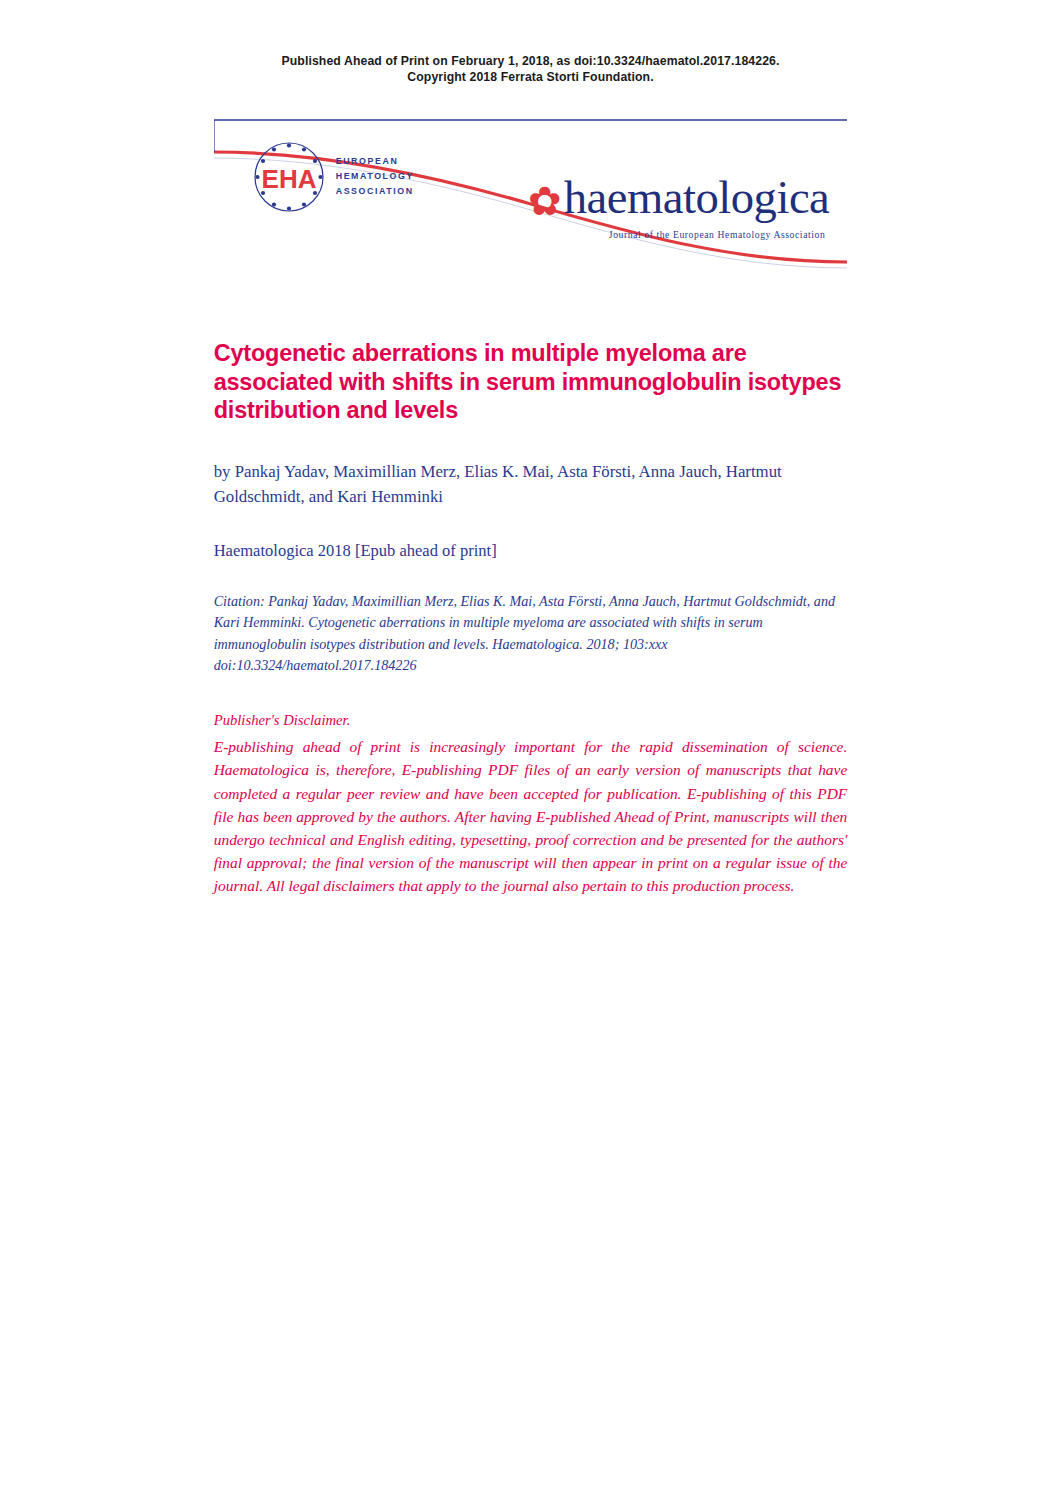Published Ahead of Print on February 1, 2018, as doi:10.3324/haematol.2017.184226.
Copyright 2018 Ferrata Storti Foundation.
EHA
European
Hematology
Association
✿haematologica
Journal of the European Hematology Association
Cytogenetic aberrations in multiple myeloma are associated with shifts in serum immunoglobulin isotypes distribution and levels
by Pankaj Yadav, Maximillian Merz, Elias K. Mai, Asta Försti, Anna Jauch, Hartmut Goldschmidt, and Kari Hemminki
Haematologica 2018 [Epub ahead of print]
Citation: Pankaj Yadav, Maximillian Merz, Elias K. Mai, Asta Försti, Anna Jauch, Hartmut Goldschmidt, and Kari Hemminki. Cytogenetic aberrations in multiple myeloma are associated with shifts in serum immunoglobulin isotypes distribution and levels. Haematologica. 2018; 103:xxx doi:10.3324/haematol.2017.184226
Publisher's Disclaimer.
E-publishing ahead of print is increasingly important for the rapid dissemination of science. Haematologica is, therefore, E-publishing PDF files of an early version of manuscripts that have completed a regular peer review and have been accepted for publication. E-publishing of this PDF file has been approved by the authors. After having E-published Ahead of Print, manuscripts will then undergo technical and English editing, typesetting, proof correction and be presented for the authors' final approval; the final version of the manuscript will then appear in print on a regular issue of the journal. All legal disclaimers that apply to the journal also pertain to this production process.